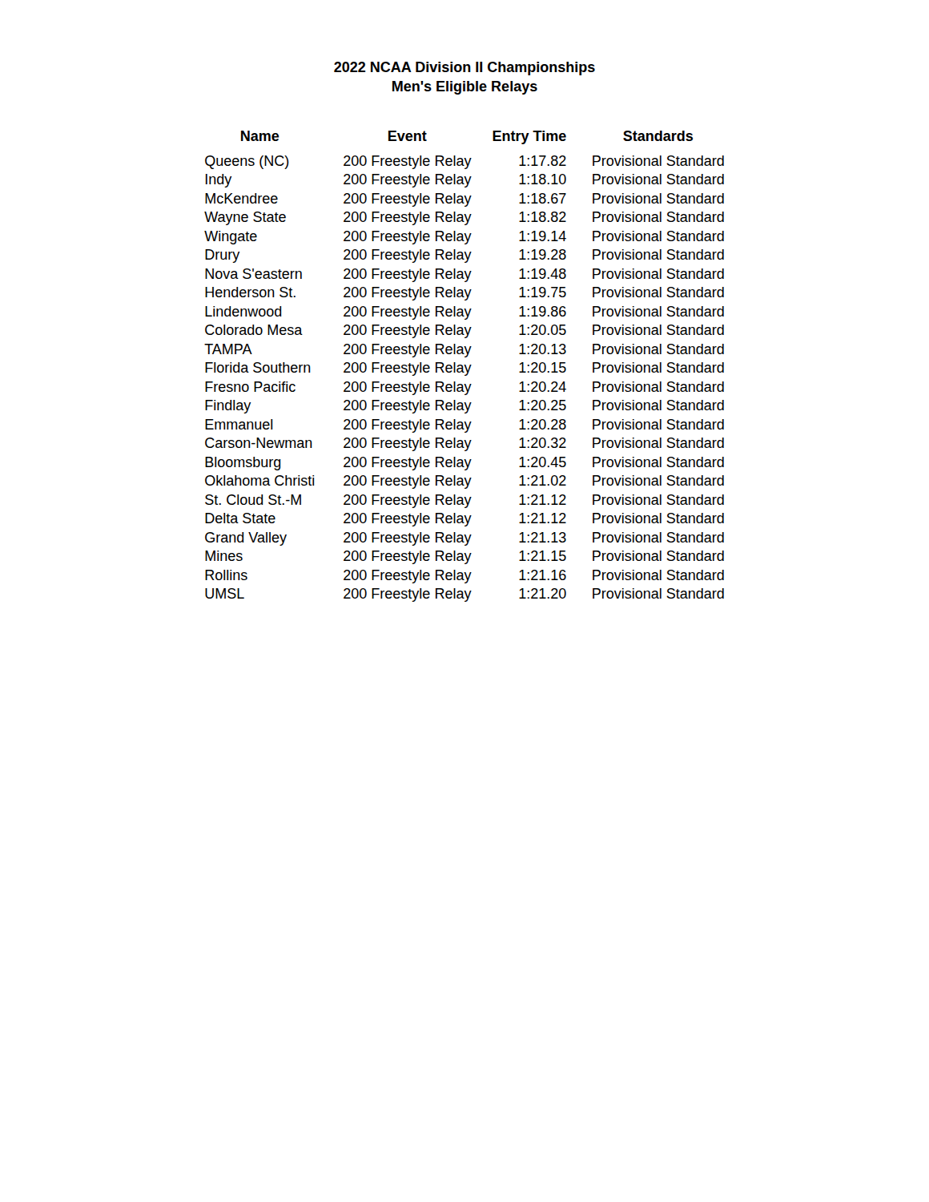2022 NCAA Division II Championships
Men's Eligible Relays
| Name | Event | Entry Time | Standards |
| --- | --- | --- | --- |
| Queens (NC) | 200 Freestyle Relay | 1:17.82 | Provisional Standard |
| Indy | 200 Freestyle Relay | 1:18.10 | Provisional Standard |
| McKendree | 200 Freestyle Relay | 1:18.67 | Provisional Standard |
| Wayne State | 200 Freestyle Relay | 1:18.82 | Provisional Standard |
| Wingate | 200 Freestyle Relay | 1:19.14 | Provisional Standard |
| Drury | 200 Freestyle Relay | 1:19.28 | Provisional Standard |
| Nova S'eastern | 200 Freestyle Relay | 1:19.48 | Provisional Standard |
| Henderson St. | 200 Freestyle Relay | 1:19.75 | Provisional Standard |
| Lindenwood | 200 Freestyle Relay | 1:19.86 | Provisional Standard |
| Colorado Mesa | 200 Freestyle Relay | 1:20.05 | Provisional Standard |
| TAMPA | 200 Freestyle Relay | 1:20.13 | Provisional Standard |
| Florida Southern | 200 Freestyle Relay | 1:20.15 | Provisional Standard |
| Fresno Pacific | 200 Freestyle Relay | 1:20.24 | Provisional Standard |
| Findlay | 200 Freestyle Relay | 1:20.25 | Provisional Standard |
| Emmanuel | 200 Freestyle Relay | 1:20.28 | Provisional Standard |
| Carson-Newman | 200 Freestyle Relay | 1:20.32 | Provisional Standard |
| Bloomsburg | 200 Freestyle Relay | 1:20.45 | Provisional Standard |
| Oklahoma Christi | 200 Freestyle Relay | 1:21.02 | Provisional Standard |
| St. Cloud St.-M | 200 Freestyle Relay | 1:21.12 | Provisional Standard |
| Delta State | 200 Freestyle Relay | 1:21.12 | Provisional Standard |
| Grand Valley | 200 Freestyle Relay | 1:21.13 | Provisional Standard |
| Mines | 200 Freestyle Relay | 1:21.15 | Provisional Standard |
| Rollins | 200 Freestyle Relay | 1:21.16 | Provisional Standard |
| UMSL | 200 Freestyle Relay | 1:21.20 | Provisional Standard |